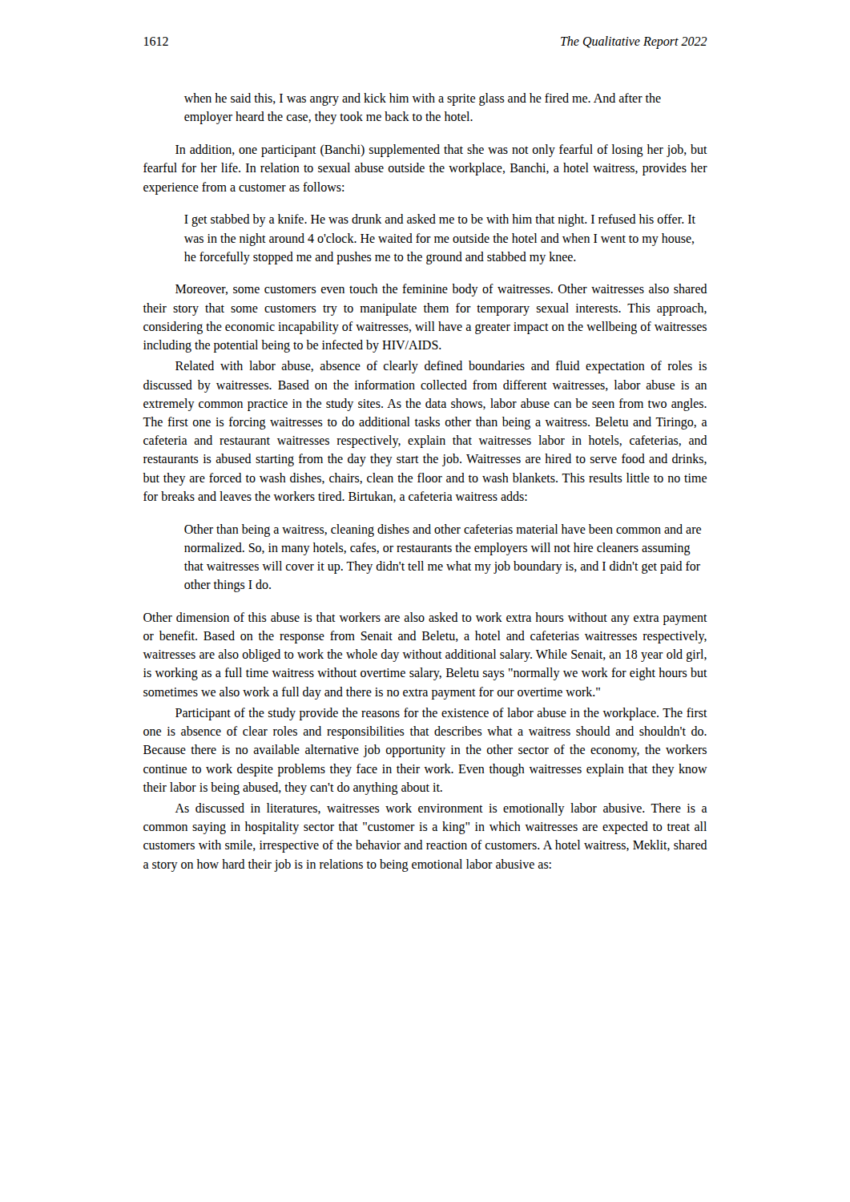1612 The Qualitative Report 2022
when he said this, I was angry and kick him with a sprite glass and he fired me. And after the employer heard the case, they took me back to the hotel.
In addition, one participant (Banchi) supplemented that she was not only fearful of losing her job, but fearful for her life. In relation to sexual abuse outside the workplace, Banchi, a hotel waitress, provides her experience from a customer as follows:
I get stabbed by a knife. He was drunk and asked me to be with him that night. I refused his offer. It was in the night around 4 o'clock. He waited for me outside the hotel and when I went to my house, he forcefully stopped me and pushes me to the ground and stabbed my knee.
Moreover, some customers even touch the feminine body of waitresses. Other waitresses also shared their story that some customers try to manipulate them for temporary sexual interests. This approach, considering the economic incapability of waitresses, will have a greater impact on the wellbeing of waitresses including the potential being to be infected by HIV/AIDS.
Related with labor abuse, absence of clearly defined boundaries and fluid expectation of roles is discussed by waitresses. Based on the information collected from different waitresses, labor abuse is an extremely common practice in the study sites. As the data shows, labor abuse can be seen from two angles. The first one is forcing waitresses to do additional tasks other than being a waitress. Beletu and Tiringo, a cafeteria and restaurant waitresses respectively, explain that waitresses labor in hotels, cafeterias, and restaurants is abused starting from the day they start the job. Waitresses are hired to serve food and drinks, but they are forced to wash dishes, chairs, clean the floor and to wash blankets. This results little to no time for breaks and leaves the workers tired. Birtukan, a cafeteria waitress adds:
Other than being a waitress, cleaning dishes and other cafeterias material have been common and are normalized. So, in many hotels, cafes, or restaurants the employers will not hire cleaners assuming that waitresses will cover it up. They didn't tell me what my job boundary is, and I didn't get paid for other things I do.
Other dimension of this abuse is that workers are also asked to work extra hours without any extra payment or benefit. Based on the response from Senait and Beletu, a hotel and cafeterias waitresses respectively, waitresses are also obliged to work the whole day without additional salary. While Senait, an 18 year old girl, is working as a full time waitress without overtime salary, Beletu says "normally we work for eight hours but sometimes we also work a full day and there is no extra payment for our overtime work."
Participant of the study provide the reasons for the existence of labor abuse in the workplace. The first one is absence of clear roles and responsibilities that describes what a waitress should and shouldn't do. Because there is no available alternative job opportunity in the other sector of the economy, the workers continue to work despite problems they face in their work. Even though waitresses explain that they know their labor is being abused, they can't do anything about it.
As discussed in literatures, waitresses work environment is emotionally labor abusive. There is a common saying in hospitality sector that "customer is a king" in which waitresses are expected to treat all customers with smile, irrespective of the behavior and reaction of customers. A hotel waitress, Meklit, shared a story on how hard their job is in relations to being emotional labor abusive as: